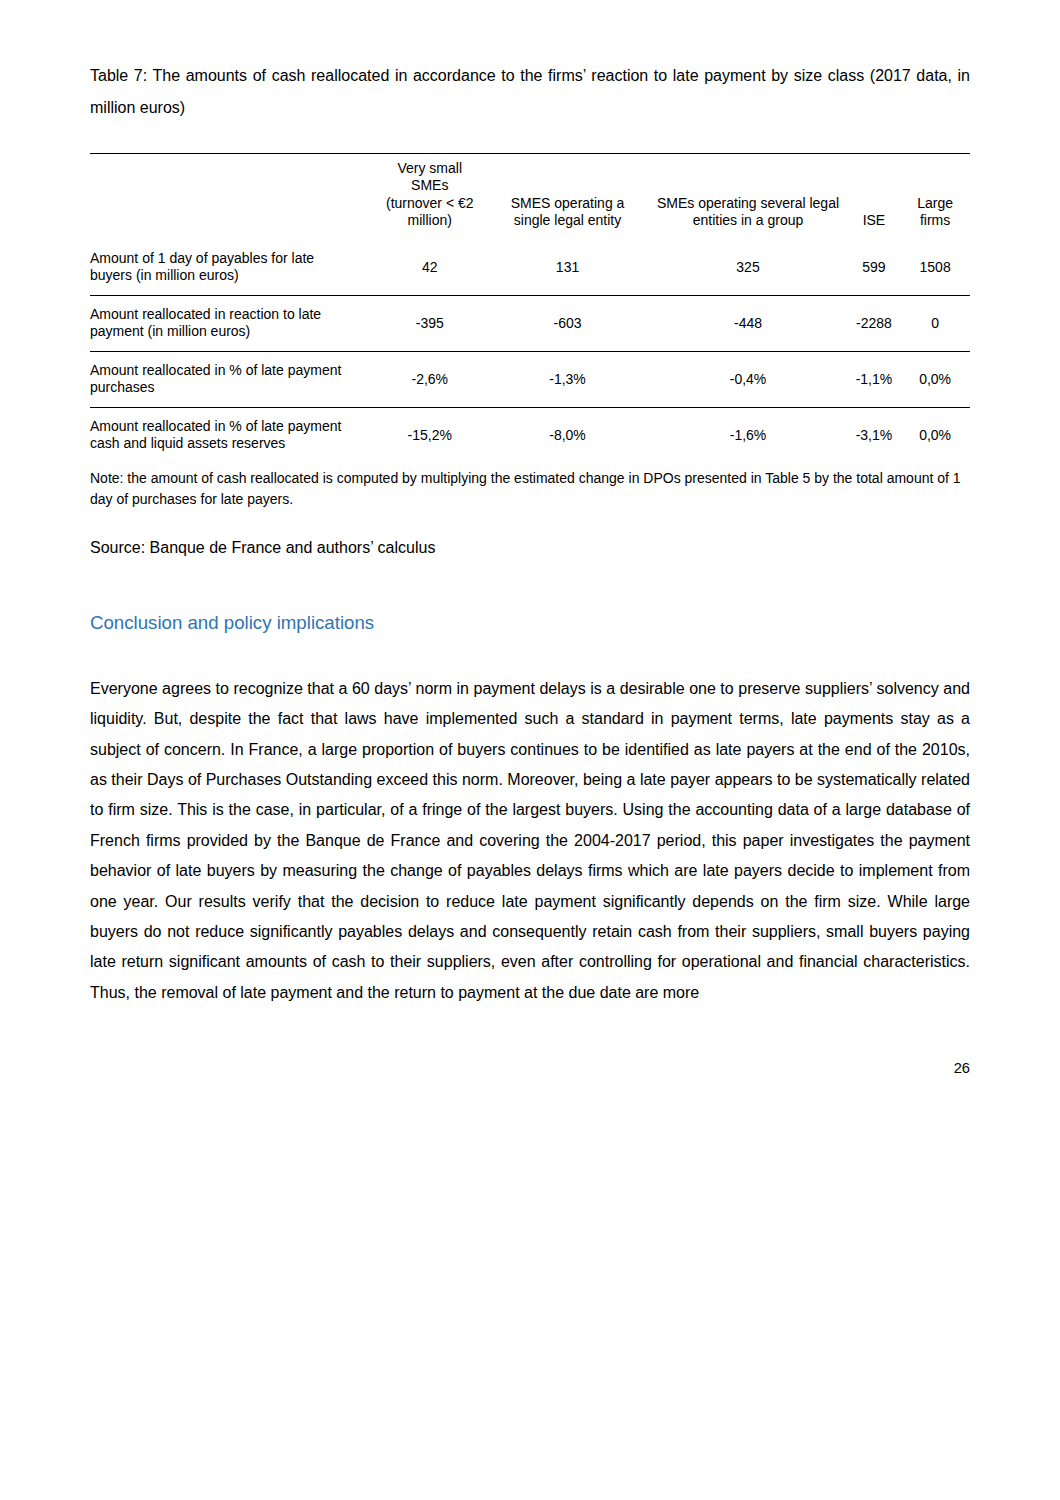Table 7: The amounts of cash reallocated in accordance to the firms’ reaction to late payment by size class (2017 data, in million euros)
| | Very small SMEs (turnover < €2 million) | SMES operating a single legal entity | SMEs operating several legal entities in a group | ISE | Large firms |
| --- | --- | --- | --- | --- | --- |
| Amount of 1 day of payables for late buyers (in million euros) | 42 | 131 | 325 | 599 | 1508 |
| Amount reallocated in reaction to late payment (in million euros) | -395 | -603 | -448 | -2288 | 0 |
| Amount reallocated in % of late payment purchases | -2,6% | -1,3% | -0,4% | -1,1% | 0,0% |
| Amount reallocated in % of late payment cash and liquid assets reserves | -15,2% | -8,0% | -1,6% | -3,1% | 0,0% |
Note: the amount of cash reallocated is computed by multiplying the estimated change in DPOs presented in Table 5 by the total amount of 1 day of purchases for late payers.
Source: Banque de France and authors’ calculus
Conclusion and policy implications
Everyone agrees to recognize that a 60 days’ norm in payment delays is a desirable one to preserve suppliers’ solvency and liquidity. But, despite the fact that laws have implemented such a standard in payment terms, late payments stay as a subject of concern. In France, a large proportion of buyers continues to be identified as late payers at the end of the 2010s, as their Days of Purchases Outstanding exceed this norm. Moreover, being a late payer appears to be systematically related to firm size. This is the case, in particular, of a fringe of the largest buyers. Using the accounting data of a large database of French firms provided by the Banque de France and covering the 2004-2017 period, this paper investigates the payment behavior of late buyers by measuring the change of payables delays firms which are late payers decide to implement from one year. Our results verify that the decision to reduce late payment significantly depends on the firm size. While large buyers do not reduce significantly payables delays and consequently retain cash from their suppliers, small buyers paying late return significant amounts of cash to their suppliers, even after controlling for operational and financial characteristics. Thus, the removal of late payment and the return to payment at the due date are more
26